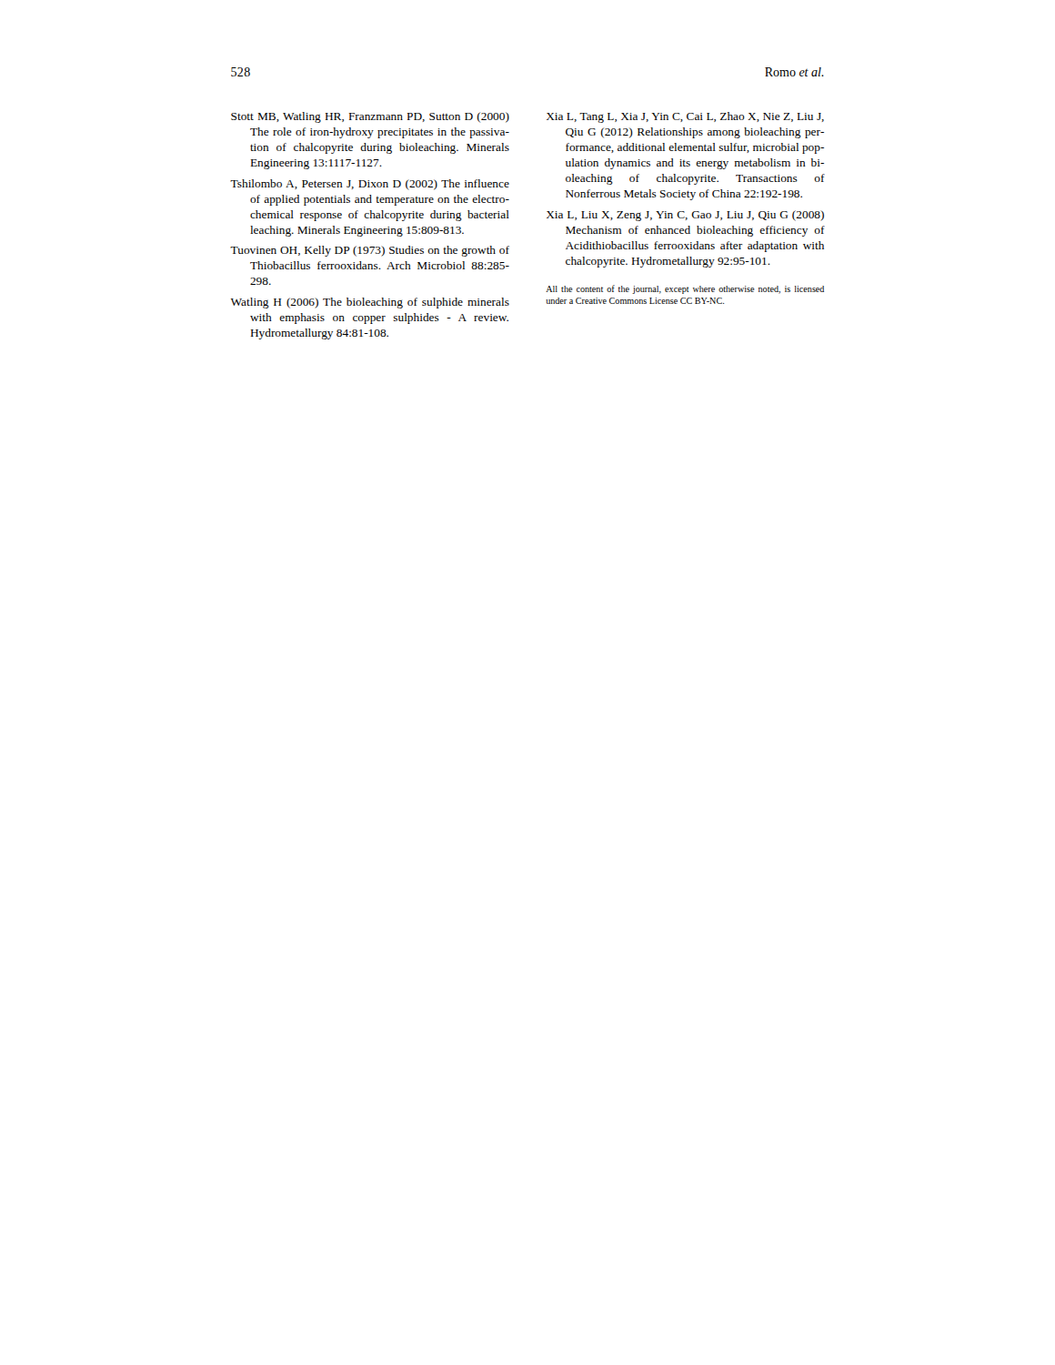528
Romo et al.
Stott MB, Watling HR, Franzmann PD, Sutton D (2000) The role of iron-hydroxy precipitates in the passivation of chalcopyrite during bioleaching. Minerals Engineering 13:1117-1127.
Tshilombo A, Petersen J, Dixon D (2002) The influence of applied potentials and temperature on the electrochemical response of chalcopyrite during bacterial leaching. Minerals Engineering 15:809-813.
Tuovinen OH, Kelly DP (1973) Studies on the growth of Thiobacillus ferrooxidans. Arch Microbiol 88:285-298.
Watling H (2006) The bioleaching of sulphide minerals with emphasis on copper sulphides - A review. Hydrometallurgy 84:81-108.
Xia L, Tang L, Xia J, Yin C, Cai L, Zhao X, Nie Z, Liu J, Qiu G (2012) Relationships among bioleaching performance, additional elemental sulfur, microbial population dynamics and its energy metabolism in bioleaching of chalcopyrite. Transactions of Nonferrous Metals Society of China 22:192-198.
Xia L, Liu X, Zeng J, Yin C, Gao J, Liu J, Qiu G (2008) Mechanism of enhanced bioleaching efficiency of Acidithiobacillus ferrooxidans after adaptation with chalcopyrite. Hydrometallurgy 92:95-101.
All the content of the journal, except where otherwise noted, is licensed under a Creative Commons License CC BY-NC.